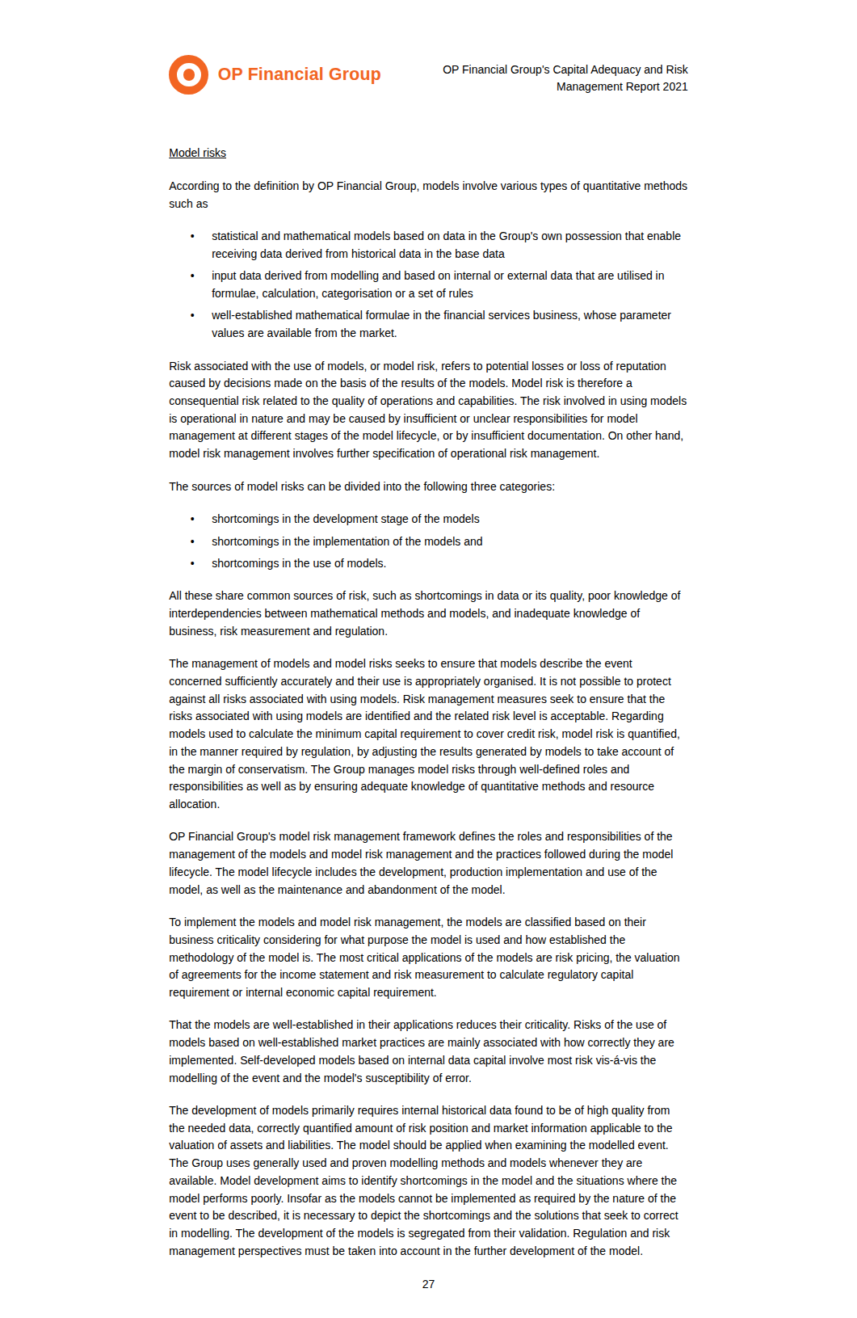OP Financial Group
OP Financial Group's Capital Adequacy and Risk Management Report 2021
Model risks
According to the definition by OP Financial Group, models involve various types of quantitative methods such as
statistical and mathematical models based on data in the Group's own possession that enable receiving data derived from historical data in the base data
input data derived from modelling and based on internal or external data that are utilised in formulae, calculation, categorisation or a set of rules
well-established mathematical formulae in the financial services business, whose parameter values are available from the market.
Risk associated with the use of models, or model risk, refers to potential losses or loss of reputation caused by decisions made on the basis of the results of the models. Model risk is therefore a consequential risk related to the quality of operations and capabilities. The risk involved in using models is operational in nature and may be caused by insufficient or unclear responsibilities for model management at different stages of the model lifecycle, or by insufficient documentation. On other hand, model risk management involves further specification of operational risk management.
The sources of model risks can be divided into the following three categories:
shortcomings in the development stage of the models
shortcomings in the implementation of the models and
shortcomings in the use of models.
All these share common sources of risk, such as shortcomings in data or its quality, poor knowledge of interdependencies between mathematical methods and models, and inadequate knowledge of business, risk measurement and regulation.
The management of models and model risks seeks to ensure that models describe the event concerned sufficiently accurately and their use is appropriately organised. It is not possible to protect against all risks associated with using models. Risk management measures seek to ensure that the risks associated with using models are identified and the related risk level is acceptable. Regarding models used to calculate the minimum capital requirement to cover credit risk, model risk is quantified, in the manner required by regulation, by adjusting the results generated by models to take account of the margin of conservatism. The Group manages model risks through well-defined roles and responsibilities as well as by ensuring adequate knowledge of quantitative methods and resource allocation.
OP Financial Group's model risk management framework defines the roles and responsibilities of the management of the models and model risk management and the practices followed during the model lifecycle. The model lifecycle includes the development, production implementation and use of the model, as well as the maintenance and abandonment of the model.
To implement the models and model risk management, the models are classified based on their business criticality considering for what purpose the model is used and how established the methodology of the model is. The most critical applications of the models are risk pricing, the valuation of agreements for the income statement and risk measurement to calculate regulatory capital requirement or internal economic capital requirement.
That the models are well-established in their applications reduces their criticality. Risks of the use of models based on well-established market practices are mainly associated with how correctly they are implemented. Self-developed models based on internal data capital involve most risk vis-á-vis the modelling of the event and the model's susceptibility of error.
The development of models primarily requires internal historical data found to be of high quality from the needed data, correctly quantified amount of risk position and market information applicable to the valuation of assets and liabilities. The model should be applied when examining the modelled event. The Group uses generally used and proven modelling methods and models whenever they are available. Model development aims to identify shortcomings in the model and the situations where the model performs poorly. Insofar as the models cannot be implemented as required by the nature of the event to be described, it is necessary to depict the shortcomings and the solutions that seek to correct in modelling. The development of the models is segregated from their validation. Regulation and risk management perspectives must be taken into account in the further development of the model.
27